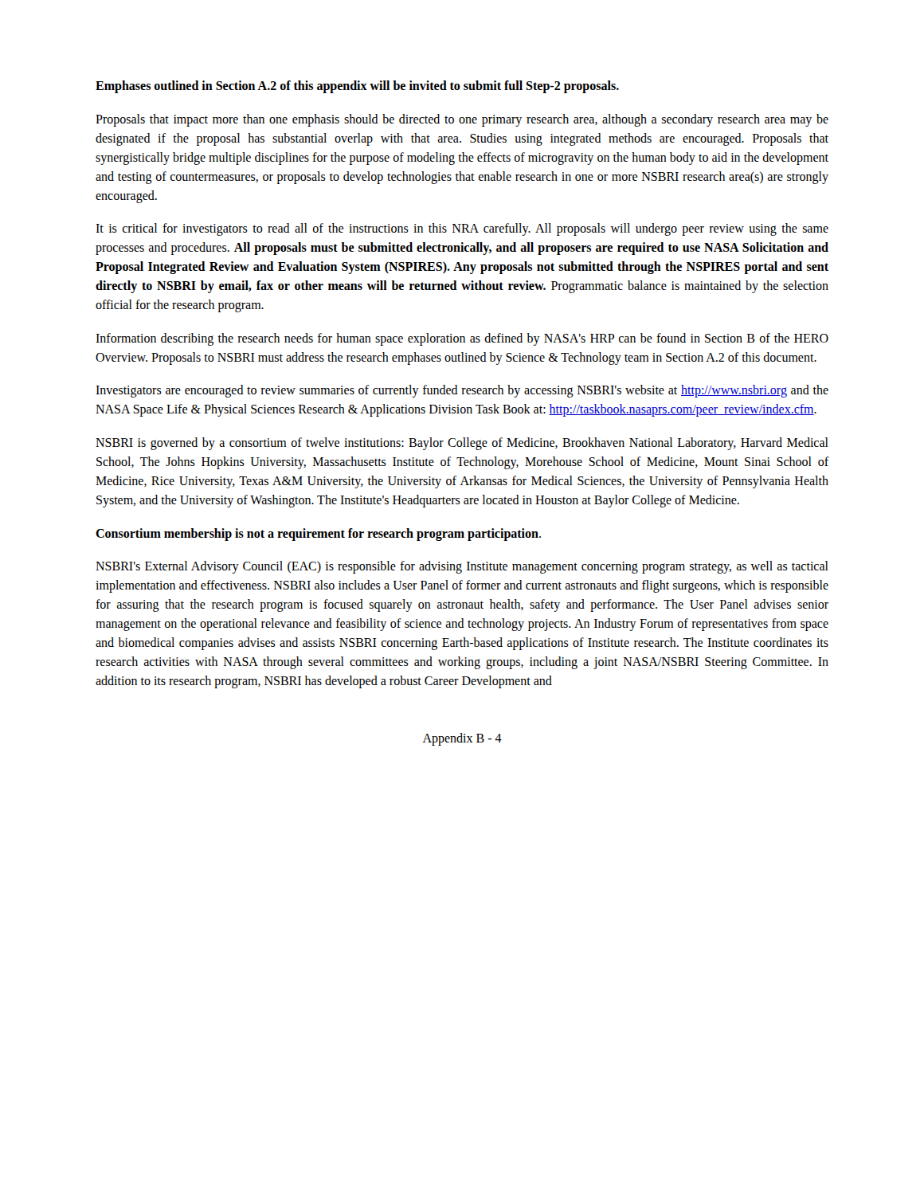Emphases outlined in Section A.2 of this appendix will be invited to submit full Step-2 proposals.
Proposals that impact more than one emphasis should be directed to one primary research area, although a secondary research area may be designated if the proposal has substantial overlap with that area. Studies using integrated methods are encouraged. Proposals that synergistically bridge multiple disciplines for the purpose of modeling the effects of microgravity on the human body to aid in the development and testing of countermeasures, or proposals to develop technologies that enable research in one or more NSBRI research area(s) are strongly encouraged.
It is critical for investigators to read all of the instructions in this NRA carefully. All proposals will undergo peer review using the same processes and procedures. All proposals must be submitted electronically, and all proposers are required to use NASA Solicitation and Proposal Integrated Review and Evaluation System (NSPIRES). Any proposals not submitted through the NSPIRES portal and sent directly to NSBRI by email, fax or other means will be returned without review. Programmatic balance is maintained by the selection official for the research program.
Information describing the research needs for human space exploration as defined by NASA's HRP can be found in Section B of the HERO Overview. Proposals to NSBRI must address the research emphases outlined by Science & Technology team in Section A.2 of this document.
Investigators are encouraged to review summaries of currently funded research by accessing NSBRI's website at http://www.nsbri.org and the NASA Space Life & Physical Sciences Research & Applications Division Task Book at: http://taskbook.nasaprs.com/peer_review/index.cfm.
NSBRI is governed by a consortium of twelve institutions: Baylor College of Medicine, Brookhaven National Laboratory, Harvard Medical School, The Johns Hopkins University, Massachusetts Institute of Technology, Morehouse School of Medicine, Mount Sinai School of Medicine, Rice University, Texas A&M University, the University of Arkansas for Medical Sciences, the University of Pennsylvania Health System, and the University of Washington. The Institute's Headquarters are located in Houston at Baylor College of Medicine.
Consortium membership is not a requirement for research program participation.
NSBRI's External Advisory Council (EAC) is responsible for advising Institute management concerning program strategy, as well as tactical implementation and effectiveness. NSBRI also includes a User Panel of former and current astronauts and flight surgeons, which is responsible for assuring that the research program is focused squarely on astronaut health, safety and performance. The User Panel advises senior management on the operational relevance and feasibility of science and technology projects. An Industry Forum of representatives from space and biomedical companies advises and assists NSBRI concerning Earth-based applications of Institute research. The Institute coordinates its research activities with NASA through several committees and working groups, including a joint NASA/NSBRI Steering Committee. In addition to its research program, NSBRI has developed a robust Career Development and
Appendix B - 4